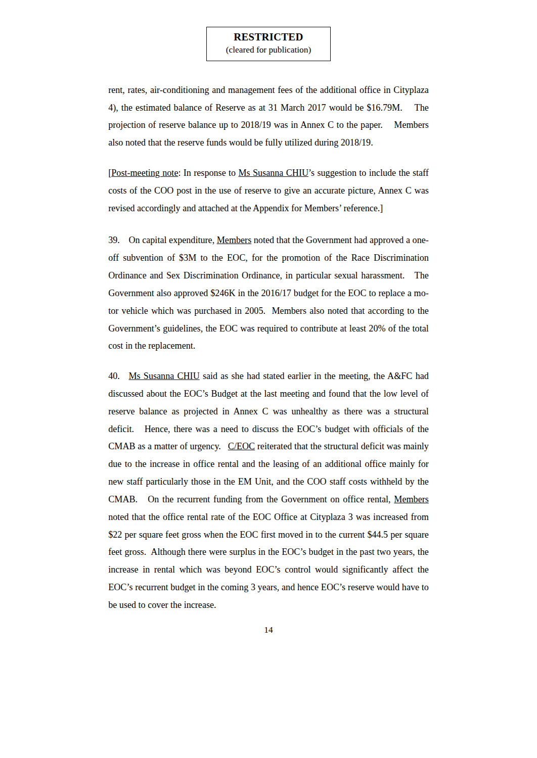RESTRICTED
(cleared for publication)
rent, rates, air-conditioning and management fees of the additional office in Cityplaza 4), the estimated balance of Reserve as at 31 March 2017 would be $16.79M. The projection of reserve balance up to 2018/19 was in Annex C to the paper. Members also noted that the reserve funds would be fully utilized during 2018/19.
[Post-meeting note: In response to Ms Susanna CHIU’s suggestion to include the staff costs of the COO post in the use of reserve to give an accurate picture, Annex C was revised accordingly and attached at the Appendix for Members’ reference.]
39. On capital expenditure, Members noted that the Government had approved a one-off subvention of $3M to the EOC, for the promotion of the Race Discrimination Ordinance and Sex Discrimination Ordinance, in particular sexual harassment. The Government also approved $246K in the 2016/17 budget for the EOC to replace a motor vehicle which was purchased in 2005. Members also noted that according to the Government’s guidelines, the EOC was required to contribute at least 20% of the total cost in the replacement.
40. Ms Susanna CHIU said as she had stated earlier in the meeting, the A&FC had discussed about the EOC’s Budget at the last meeting and found that the low level of reserve balance as projected in Annex C was unhealthy as there was a structural deficit. Hence, there was a need to discuss the EOC’s budget with officials of the CMAB as a matter of urgency. C/EOC reiterated that the structural deficit was mainly due to the increase in office rental and the leasing of an additional office mainly for new staff particularly those in the EM Unit, and the COO staff costs withheld by the CMAB. On the recurrent funding from the Government on office rental, Members noted that the office rental rate of the EOC Office at Cityplaza 3 was increased from $22 per square feet gross when the EOC first moved in to the current $44.5 per square feet gross. Although there were surplus in the EOC’s budget in the past two years, the increase in rental which was beyond EOC’s control would significantly affect the EOC’s recurrent budget in the coming 3 years, and hence EOC’s reserve would have to be used to cover the increase.
14